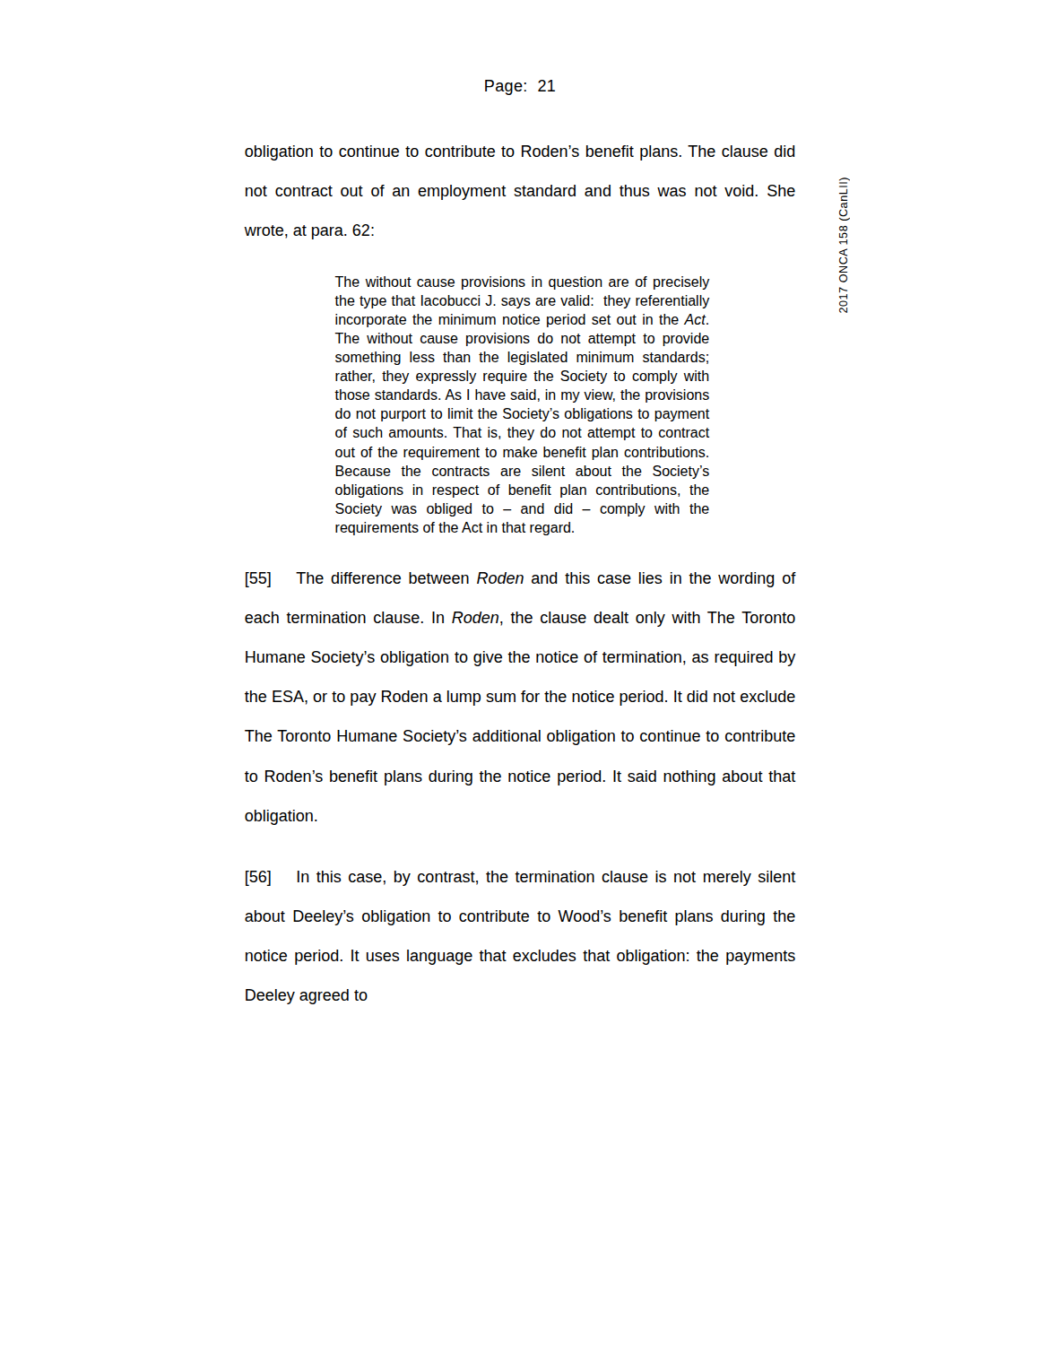2017 ONCA 158 (CanLII)
Page: 21
obligation to continue to contribute to Roden’s benefit plans. The clause did not contract out of an employment standard and thus was not void. She wrote, at para. 62:
The without cause provisions in question are of precisely the type that Iacobucci J. says are valid: they referentially incorporate the minimum notice period set out in the Act. The without cause provisions do not attempt to provide something less than the legislated minimum standards; rather, they expressly require the Society to comply with those standards. As I have said, in my view, the provisions do not purport to limit the Society’s obligations to payment of such amounts. That is, they do not attempt to contract out of the requirement to make benefit plan contributions. Because the contracts are silent about the Society’s obligations in respect of benefit plan contributions, the Society was obliged to – and did – comply with the requirements of the Act in that regard.
[55] The difference between Roden and this case lies in the wording of each termination clause. In Roden, the clause dealt only with The Toronto Humane Society’s obligation to give the notice of termination, as required by the ESA, or to pay Roden a lump sum for the notice period. It did not exclude The Toronto Humane Society’s additional obligation to continue to contribute to Roden’s benefit plans during the notice period. It said nothing about that obligation.
[56] In this case, by contrast, the termination clause is not merely silent about Deeley’s obligation to contribute to Wood’s benefit plans during the notice period. It uses language that excludes that obligation: the payments Deeley agreed to